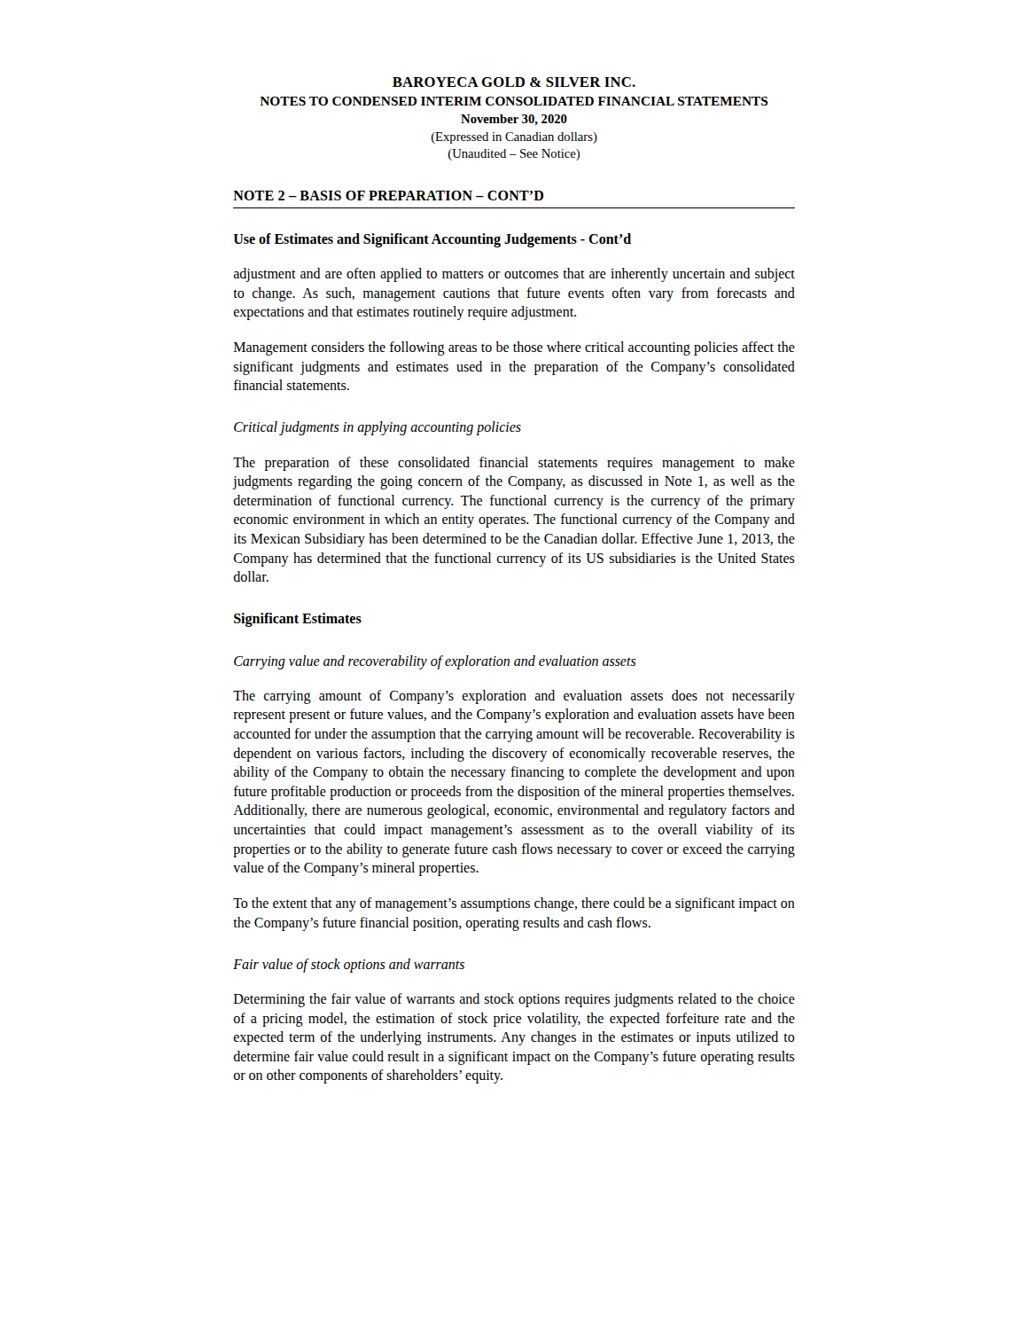BAROYECA GOLD & SILVER INC.
NOTES TO CONDENSED INTERIM CONSOLIDATED FINANCIAL STATEMENTS
November 30, 2020
(Expressed in Canadian dollars)
(Unaudited – See Notice)
NOTE 2 – BASIS OF PREPARATION – CONT’D
Use of Estimates and Significant Accounting Judgements - Cont’d
adjustment and are often applied to matters or outcomes that are inherently uncertain and subject to change. As such, management cautions that future events often vary from forecasts and expectations and that estimates routinely require adjustment.
Management considers the following areas to be those where critical accounting policies affect the significant judgments and estimates used in the preparation of the Company’s consolidated financial statements.
Critical judgments in applying accounting policies
The preparation of these consolidated financial statements requires management to make judgments regarding the going concern of the Company, as discussed in Note 1, as well as the determination of functional currency. The functional currency is the currency of the primary economic environment in which an entity operates. The functional currency of the Company and its Mexican Subsidiary has been determined to be the Canadian dollar. Effective June 1, 2013, the Company has determined that the functional currency of its US subsidiaries is the United States dollar.
Significant Estimates
Carrying value and recoverability of exploration and evaluation assets
The carrying amount of Company’s exploration and evaluation assets does not necessarily represent present or future values, and the Company’s exploration and evaluation assets have been accounted for under the assumption that the carrying amount will be recoverable. Recoverability is dependent on various factors, including the discovery of economically recoverable reserves, the ability of the Company to obtain the necessary financing to complete the development and upon future profitable production or proceeds from the disposition of the mineral properties themselves. Additionally, there are numerous geological, economic, environmental and regulatory factors and uncertainties that could impact management’s assessment as to the overall viability of its properties or to the ability to generate future cash flows necessary to cover or exceed the carrying value of the Company’s mineral properties.
To the extent that any of management’s assumptions change, there could be a significant impact on the Company’s future financial position, operating results and cash flows.
Fair value of stock options and warrants
Determining the fair value of warrants and stock options requires judgments related to the choice of a pricing model, the estimation of stock price volatility, the expected forfeiture rate and the expected term of the underlying instruments. Any changes in the estimates or inputs utilized to determine fair value could result in a significant impact on the Company’s future operating results or on other components of shareholders’ equity.